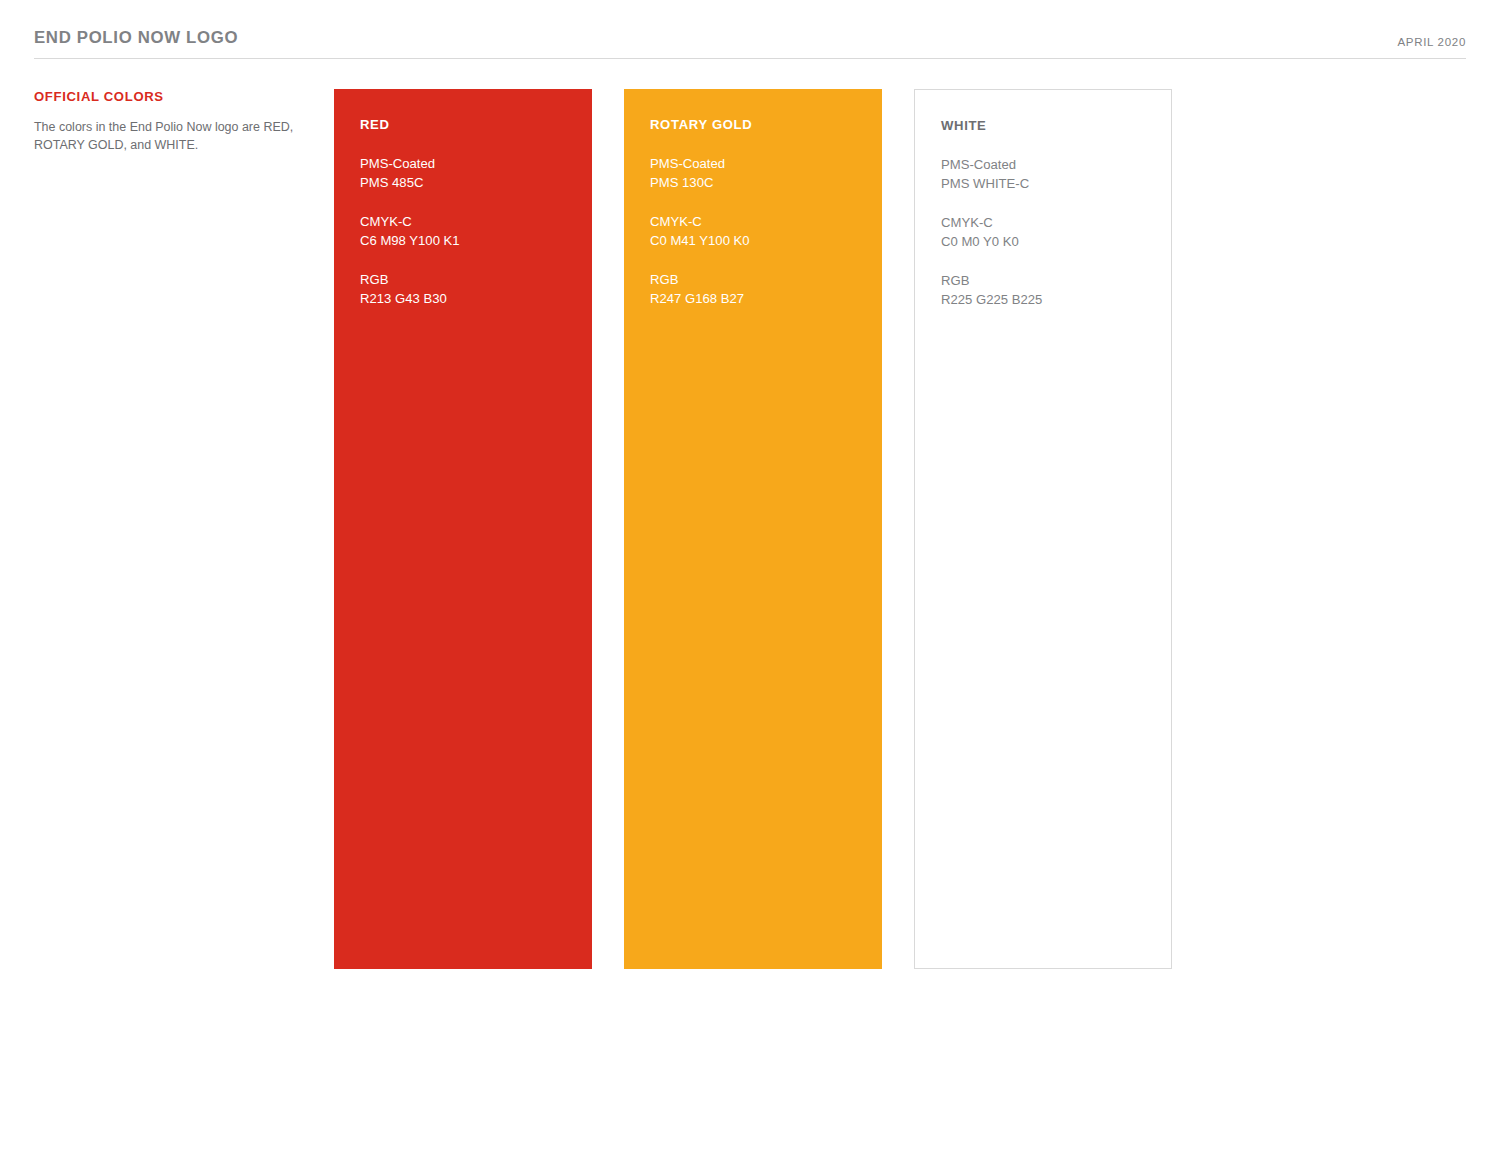End Polio Now Logo
April 2020
Official Colors
The colors in the End Polio Now logo are RED, ROTARY GOLD, and WHITE.
Red
PMS-Coated
PMS 485C
CMYK-C
C6 M98 Y100 K1
RGB
R213 G43 B30
Rotary Gold
PMS-Coated
PMS 130C
CMYK-C
C0 M41 Y100 K0
RGB
R247 G168 B27
White
PMS-Coated
PMS WHITE-C
CMYK-C
C0 M0 Y0 K0
RGB
R225 G225 B225